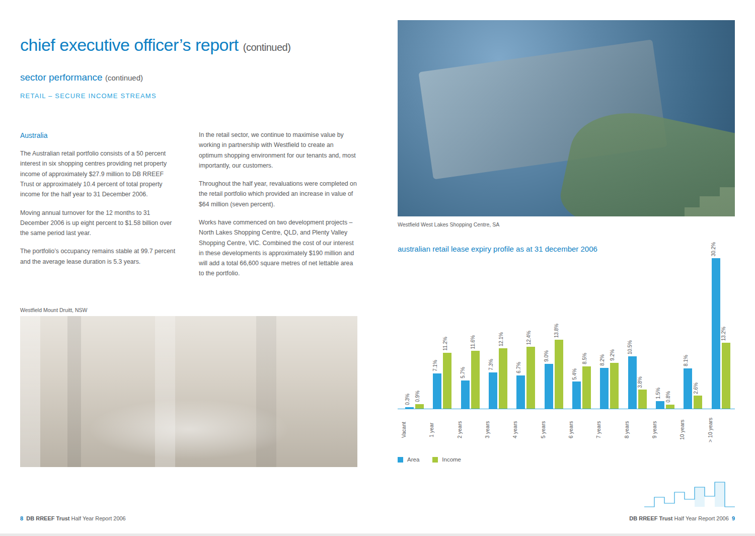chief executive officer’s report (continued)
sector performance (continued)
Retail – secure income streams
Australia
The Australian retail portfolio consists of a 50 percent interest in six shopping centres providing net property income of approximately $27.9 million to DB RREEF Trust or approximately 10.4 percent of total property income for the half year to 31 December 2006.
Moving annual turnover for the 12 months to 31 December 2006 is up eight percent to $1.58 billion over the same period last year.
The portfolio’s occupancy remains stable at 99.7 percent and the average lease duration is 5.3 years.
In the retail sector, we continue to maximise value by working in partnership with Westfield to create an optimum shopping environment for our tenants and, most importantly, our customers.
Throughout the half year, revaluations were completed on the retail portfolio which provided an increase in value of $64 million (seven percent).
Works have commenced on two development projects – North Lakes Shopping Centre, QLD, and Plenty Valley Shopping Centre, VIC. Combined the cost of our interest in these developments is approximately $190 million and will add a total 66,600 square metres of net lettable area to the portfolio.
Westfield Mount Druitt, NSW
8 DB RREEF Trust Half Year Report 2006
Westfield West Lakes Shopping Centre, SA
australian retail lease expiry profile as at 31 december 2006
0.3%
0.9%
7.1%
11.2%
5.7%
11.6%
7.3%
12.1%
6.7%
12.4%
9.0%
13.8%
5.4%
8.5%
8.2%
9.2%
10.5%
3.8%
1.5%
0.8%
8.1%
2.6%
30.2%
13.2%
Vacant
1 year
2 years
3 years
4 years
5 years
6 years
7 years
8 years
9 years
10 years
> 10 years
Area Income
DB RREEF Trust Half Year Report 2006 9